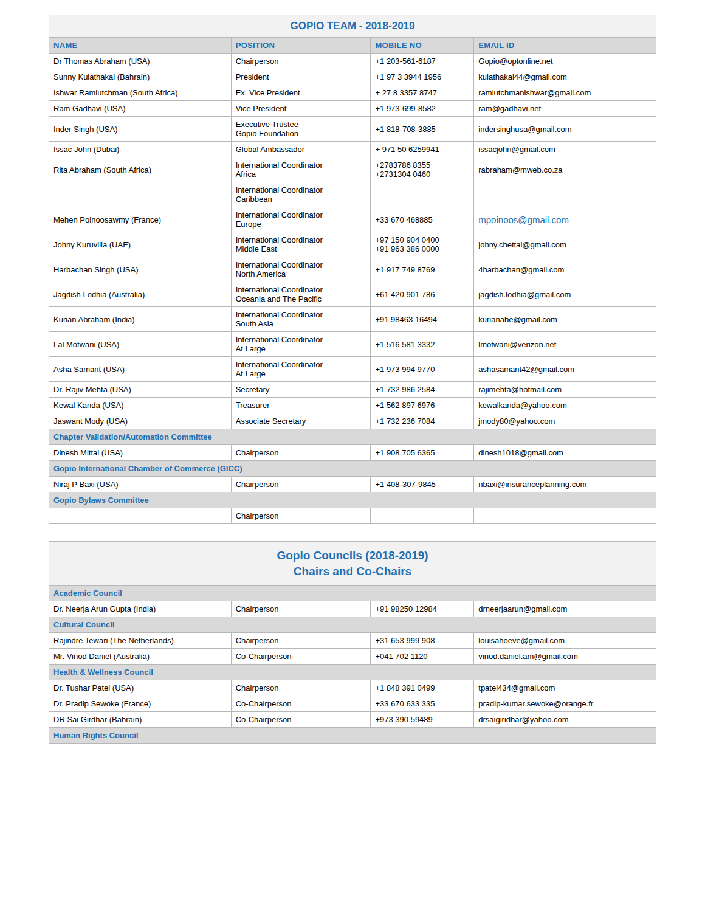| GOPIO TEAM - 2018-2019 |
| NAME | POSITION | MOBILE NO | EMAIL ID |
| Dr Thomas Abraham (USA) | Chairperson | +1 203-561-6187 | Gopio@optonline.net |
| Sunny Kulathakal (Bahrain) | President | +1 97 3 3944 1956 | kulathakal44@gmail.com |
| Ishwar Ramlutchman (South Africa) | Ex. Vice President | + 27 8 3357 8747 | ramlutchmanishwar@gmail.com |
| Ram Gadhavi (USA) | Vice President | +1 973-699-8582 | ram@gadhavi.net |
| Inder Singh (USA) | Executive Trustee Gopio Foundation | +1 818-708-3885 | indersinghusa@gmail.com |
| Issac John (Dubai) | Global Ambassador | + 971 50 6259941 | issacjohn@gmail.com |
| Rita Abraham (South Africa) | International Coordinator Africa | +2783786 8355 +2731304 0460 | rabraham@mweb.co.za |
| | International Coordinator Caribbean | | |
| Mehen Poinoosawmy (France) | International Coordinator Europe | +33 670 468885 | mpoinoos@gmail.com |
| Johny Kuruvilla (UAE) | International Coordinator Middle East | +97 150 904 0400 +91 963 386 0000 | johny.chettai@gmail.com |
| Harbachan Singh (USA) | International Coordinator North America | +1 917 749 8769 | 4harbachan@gmail.com |
| Jagdish Lodhia (Australia) | International Coordinator Oceania and The Pacific | +61 420 901 786 | jagdish.lodhia@gmail.com |
| Kurian Abraham (India) | International Coordinator South Asia | +91 98463 16494 | kurianabe@gmail.com |
| Lal Motwani (USA) | International Coordinator At Large | +1 516 581 3332 | lmotwani@verizon.net |
| Asha Samant (USA) | International Coordinator At Large | +1 973 994 9770 | ashasamant42@gmail.com |
| Dr. Rajiv Mehta (USA) | Secretary | +1 732 986 2584 | rajimehta@hotmail.com |
| Kewal Kanda (USA) | Treasurer | +1 562 897 6976 | kewalkanda@yahoo.com |
| Jaswant Mody (USA) | Associate Secretary | +1 732 236 7084 | jmody80@yahoo.com |
| Chapter Validation/Automation Committee |
| Dinesh Mittal (USA) | Chairperson | +1 908 705 6365 | dinesh1018@gmail.com |
| Gopio International Chamber of Commerce (GICC) |
| Niraj P Baxi (USA) | Chairperson | +1 408-307-9845 | nbaxi@insuranceplanning.com |
| Gopio Bylaws Committee |
| | Chairperson | | |
| Gopio Councils (2018-2019) Chairs and Co-Chairs |
| Academic Council |
| Dr. Neerja Arun Gupta (India) | Chairperson | +91 98250 12984 | drneerjaarun@gmail.com |
| Cultural Council |
| Rajindre Tewari (The Netherlands) | Chairperson | +31 653 999 908 | louisahoeve@gmail.com |
| Mr. Vinod Daniel (Australia) | Co-Chairperson | +041 702 1120 | vinod.daniel.am@gmail.com |
| Health & Wellness Council |
| Dr. Tushar Patel (USA) | Chairperson | +1 848 391 0499 | tpatel434@gmail.com |
| Dr. Pradip Sewoke (France) | Co-Chairperson | +33 670 633 335 | pradip-kumar.sewoke@orange.fr |
| DR Sai Girdhar (Bahrain) | Co-Chairperson | +973 390 59489 | drsaigiridhar@yahoo.com |
| Human Rights Council |